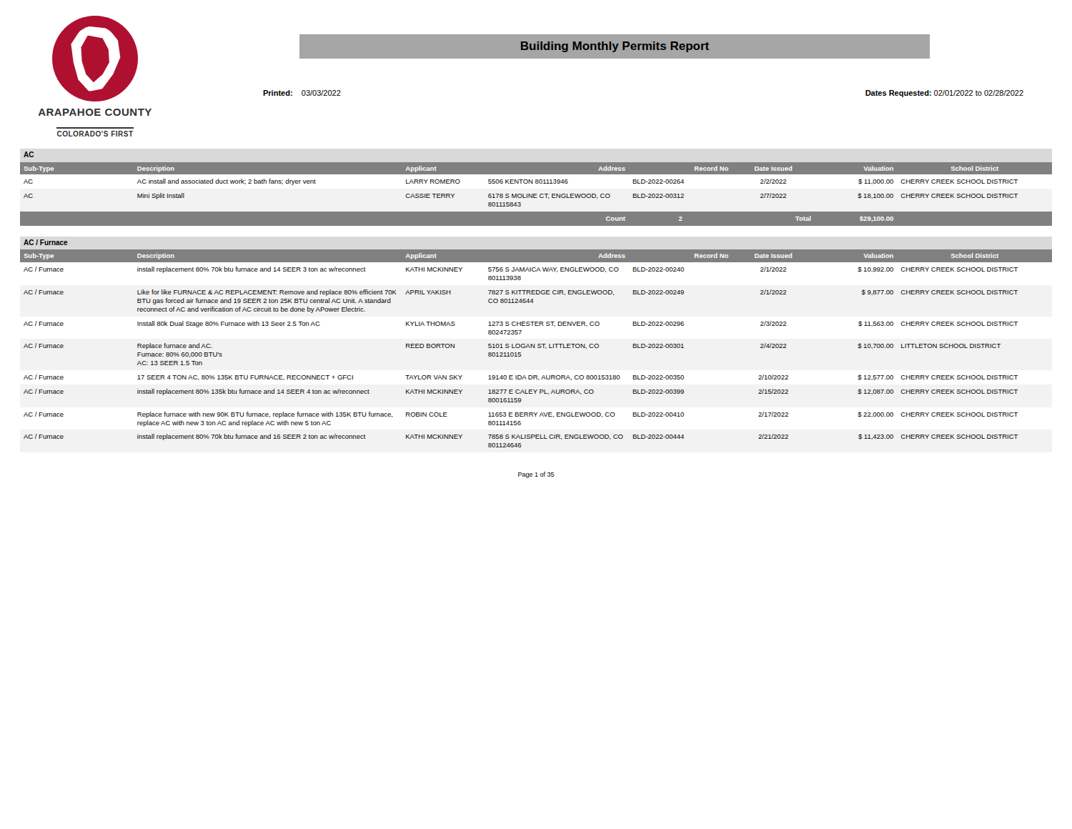ARAPAHOE COUNTY
COLORADO'S FIRST
Building Monthly Permits Report
Printed: 03/03/2022
Dates Requested: 02/01/2022 to 02/28/2022
| AC |
| Sub-Type | Description | Applicant | Address | Record No | Date Issued | Valuation | School District |
| AC | AC install and associated duct work; 2 bath fans; dryer vent | LARRY ROMERO | 5506 KENTON 801113946 | BLD-2022-00264 | 2/2/2022 | $ 11,000.00 | CHERRY CREEK SCHOOL DISTRICT |
| AC | Mini Split Install | CASSIE TERRY | 6178 S MOLINE CT, ENGLEWOOD, CO 801115843 | BLD-2022-00312 | 2/7/2022 | $ 18,100.00 | CHERRY CREEK SCHOOL DISTRICT |
| | Count | 2 | Total | $29,100.00 | |
| AC / Furnace |
| Sub-Type | Description | Applicant | Address | Record No | Date Issued | Valuation | School District |
| AC / Furnace | install replacement 80% 70k btu furnace and 14 SEER 3 ton ac w/reconnect | KATHI MCKINNEY | 5756 S JAMAICA WAY, ENGLEWOOD, CO 801113938 | BLD-2022-00240 | 2/1/2022 | $ 10,992.00 | CHERRY CREEK SCHOOL DISTRICT |
| AC / Furnace | Like for like FURNACE & AC REPLACEMENT: Remove and replace 80% efficient 70K BTU gas forced air furnace and 19 SEER 2 ton 25K BTU central AC Unit. A standard reconnect of AC and verification of AC circuit to be done by APower Electric. | APRIL YAKISH | 7827 S KITTREDGE CIR, ENGLEWOOD, CO 801124644 | BLD-2022-00249 | 2/1/2022 | $ 9,877.00 | CHERRY CREEK SCHOOL DISTRICT |
| AC / Furnace | Install 80k Dual Stage 80% Furnace with 13 Seer 2.5 Ton AC | KYLIA THOMAS | 1273 S CHESTER ST, DENVER, CO 802472357 | BLD-2022-00296 | 2/3/2022 | $ 11,563.00 | CHERRY CREEK SCHOOL DISTRICT |
| AC / Furnace | Replace furnace and AC. Furnace: 80% 60,000 BTU's AC: 13 SEER 1.5 Ton | REED BORTON | 5101 S LOGAN ST, LITTLETON, CO 801211015 | BLD-2022-00301 | 2/4/2022 | $ 10,700.00 | LITTLETON SCHOOL DISTRICT |
| AC / Furnace | 17 SEER 4 TON AC, 80% 135K BTU FURNACE, RECONNECT + GFCI | TAYLOR VAN SKY | 19140 E IDA DR, AURORA, CO 800153180 | BLD-2022-00350 | 2/10/2022 | $ 12,577.00 | CHERRY CREEK SCHOOL DISTRICT |
| AC / Furnace | install replacement 80% 135k btu furnace and 14 SEER 4 ton ac w/reconnect | KATHI MCKINNEY | 18277 E CALEY PL, AURORA, CO 800161159 | BLD-2022-00399 | 2/15/2022 | $ 12,087.00 | CHERRY CREEK SCHOOL DISTRICT |
| AC / Furnace | Replace furnace with new 90K BTU furnace, replace furnace with 135K BTU furnace, replace AC with new 3 ton AC and replace AC with new 5 ton AC | ROBIN COLE | 11653 E BERRY AVE, ENGLEWOOD, CO 801114156 | BLD-2022-00410 | 2/17/2022 | $ 22,000.00 | CHERRY CREEK SCHOOL DISTRICT |
| AC / Furnace | install replacement 80% 70k btu furnace and 16 SEER 2 ton ac w/reconnect | KATHI MCKINNEY | 7858 S KALISPELL CIR, ENGLEWOOD, CO 801124646 | BLD-2022-00444 | 2/21/2022 | $ 11,423.00 | CHERRY CREEK SCHOOL DISTRICT |
Page 1 of 35